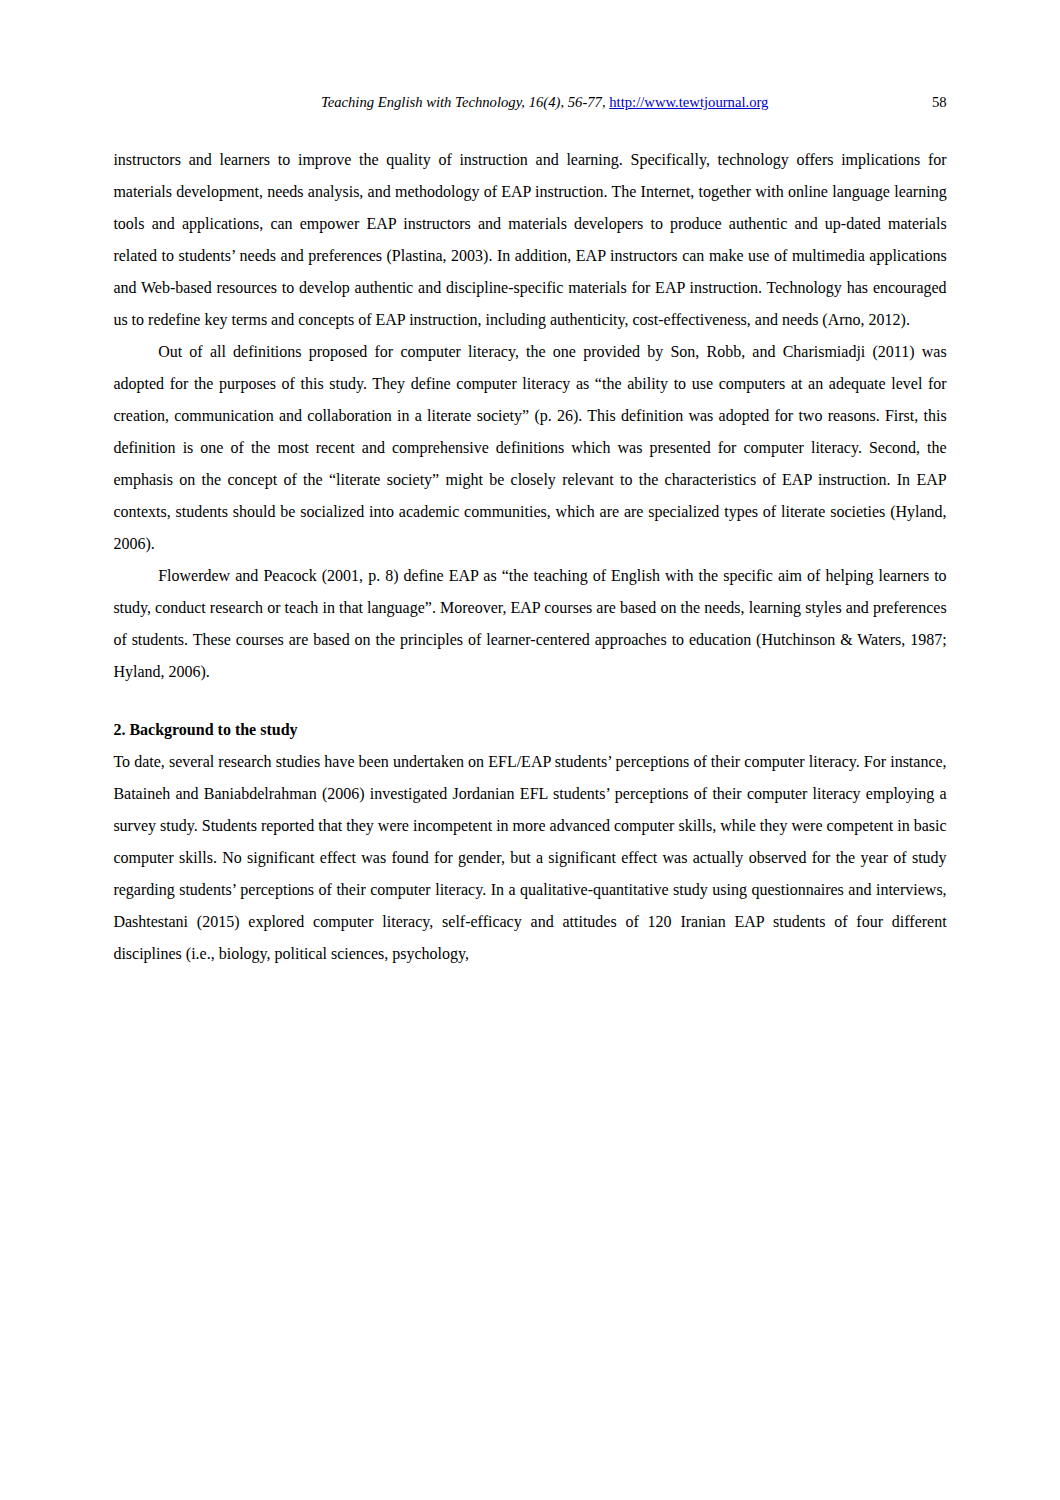Teaching English with Technology, 16(4), 56-77, http://www.tewtjournal.org
58
instructors and learners to improve the quality of instruction and learning. Specifically, technology offers implications for materials development, needs analysis, and methodology of EAP instruction. The Internet, together with online language learning tools and applications, can empower EAP instructors and materials developers to produce authentic and up-dated materials related to students’ needs and preferences (Plastina, 2003). In addition, EAP instructors can make use of multimedia applications and Web-based resources to develop authentic and discipline-specific materials for EAP instruction. Technology has encouraged us to redefine key terms and concepts of EAP instruction, including authenticity, cost-effectiveness, and needs (Arno, 2012).
Out of all definitions proposed for computer literacy, the one provided by Son, Robb, and Charismiadji (2011) was adopted for the purposes of this study. They define computer literacy as “the ability to use computers at an adequate level for creation, communication and collaboration in a literate society” (p. 26). This definition was adopted for two reasons. First, this definition is one of the most recent and comprehensive definitions which was presented for computer literacy. Second, the emphasis on the concept of the “literate society” might be closely relevant to the characteristics of EAP instruction. In EAP contexts, students should be socialized into academic communities, which are are specialized types of literate societies (Hyland, 2006).
Flowerdew and Peacock (2001, p. 8) define EAP as “the teaching of English with the specific aim of helping learners to study, conduct research or teach in that language”. Moreover, EAP courses are based on the needs, learning styles and preferences of students. These courses are based on the principles of learner-centered approaches to education (Hutchinson & Waters, 1987; Hyland, 2006).
2. Background to the study
To date, several research studies have been undertaken on EFL/EAP students’ perceptions of their computer literacy. For instance, Bataineh and Baniabdelrahman (2006) investigated Jordanian EFL students’ perceptions of their computer literacy employing a survey study. Students reported that they were incompetent in more advanced computer skills, while they were competent in basic computer skills. No significant effect was found for gender, but a significant effect was actually observed for the year of study regarding students’ perceptions of their computer literacy. In a qualitative-quantitative study using questionnaires and interviews, Dashtestani (2015) explored computer literacy, self-efficacy and attitudes of 120 Iranian EAP students of four different disciplines (i.e., biology, political sciences, psychology,